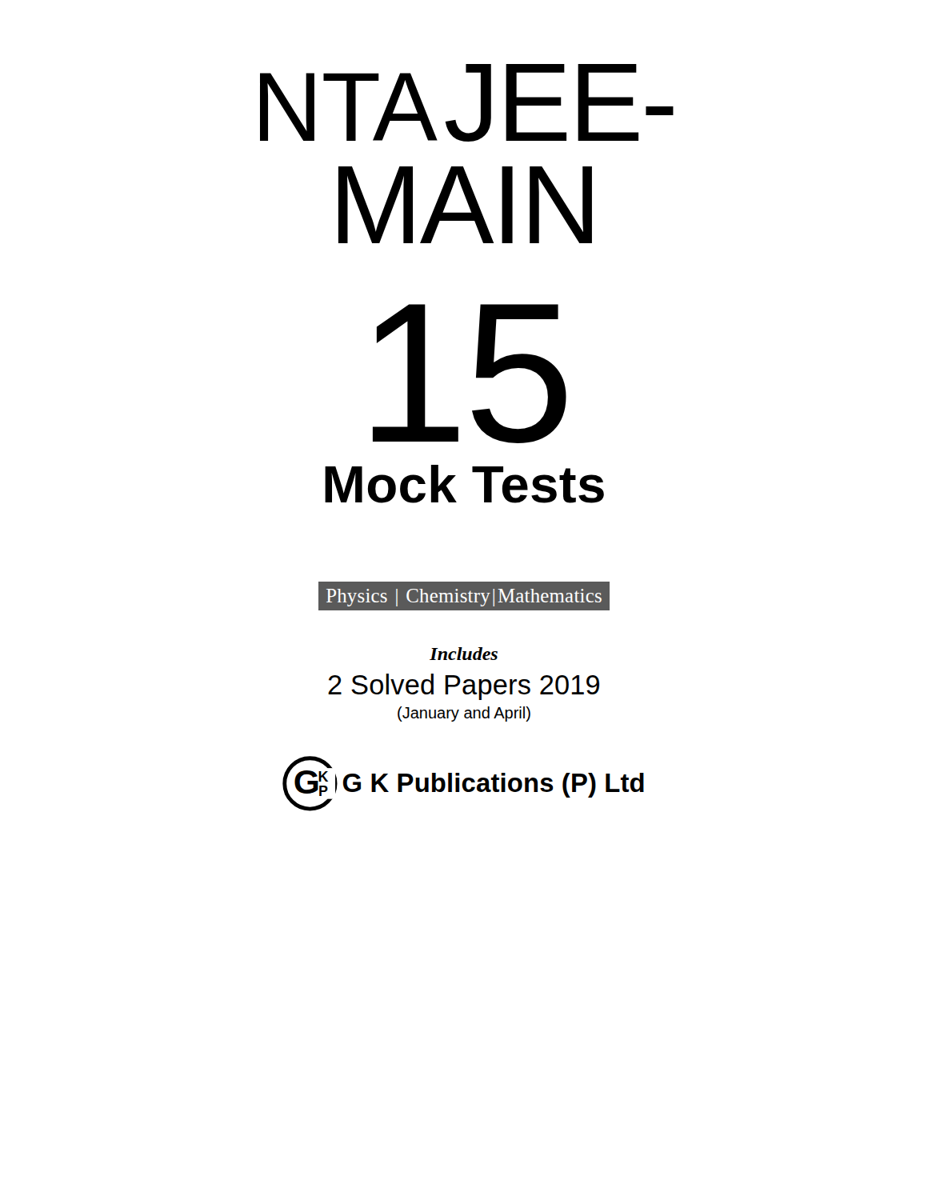NTA JEE-MAIN
15
Mock Tests
Physics|Chemistry|Mathematics
Includes
2 Solved Papers 2019
(January and April)
G K P
G K Publications (P) Ltd